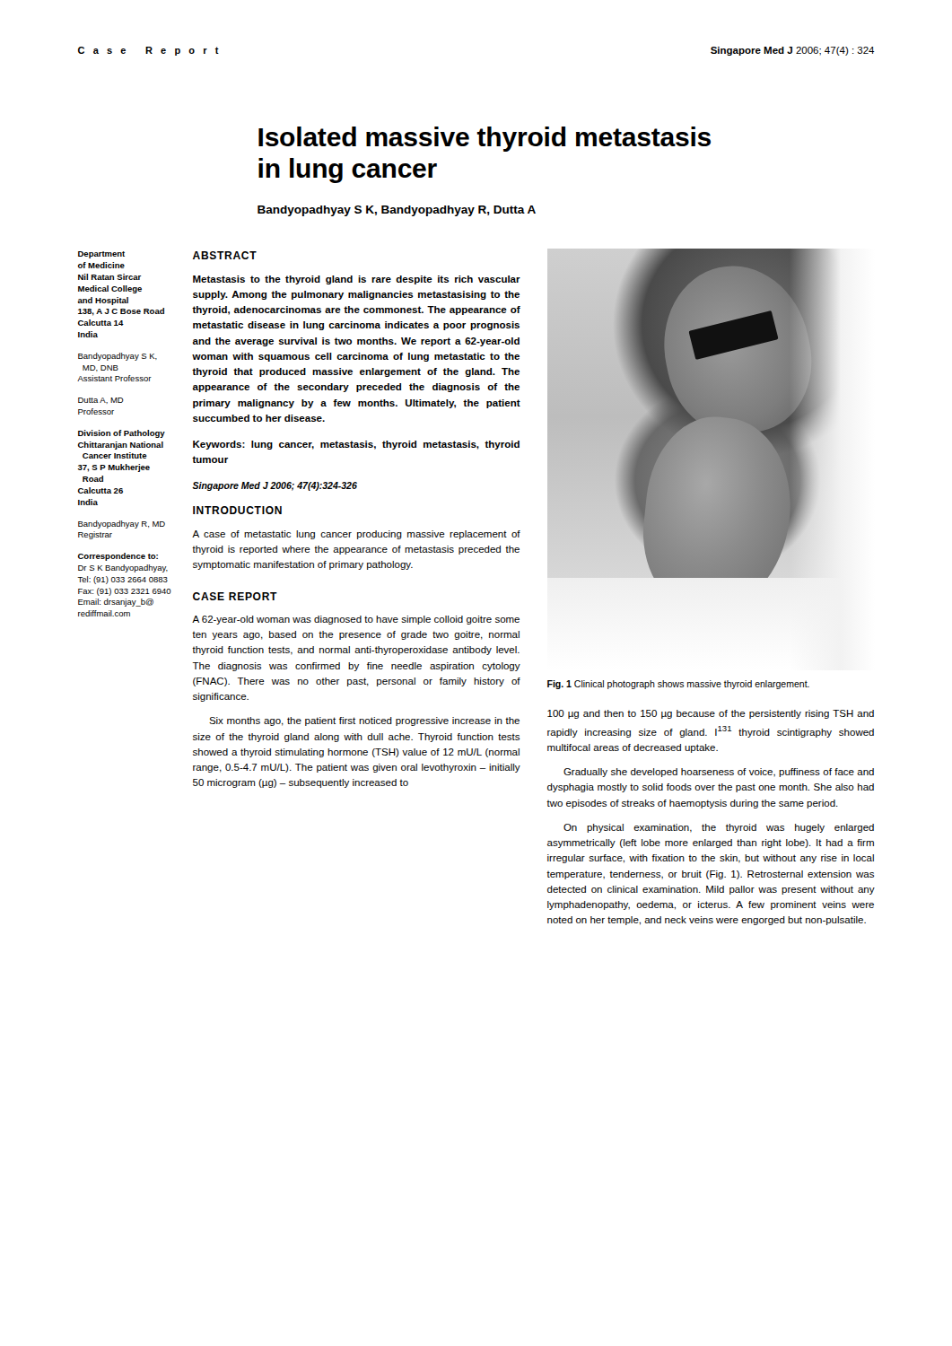C a s e R e p o r t
Singapore Med J 2006; 47(4) : 324
Isolated massive thyroid metastasis
in lung cancer
Bandyopadhyay S K, Bandyopadhyay R, Dutta A
Department
of Medicine
Nil Ratan Sircar
Medical College
and Hospital
138, A J C Bose Road
Calcutta 14
India
Bandyopadhyay S K,
MD, DNB
Assistant Professor
Dutta A, MD
Professor
Division of Pathology
Chittaranjan National
Cancer Institute
37, S P Mukherjee
Road
Calcutta 26
India
Bandyopadhyay R, MD
Registrar
Correspondence to:
Dr S K Bandyopadhyay,
Tel: (91) 033 2664 0883
Fax: (91) 033 2321 6940
Email: drsanjay_b@
rediffmail.com
ABSTRACT
Metastasis to the thyroid gland is rare despite its rich vascular supply. Among the pulmonary malignancies metastasising to the thyroid, adenocarcinomas are the commonest. The appearance of metastatic disease in lung carcinoma indicates a poor prognosis and the average survival is two months. We report a 62-year-old woman with squamous cell carcinoma of lung metastatic to the thyroid that produced massive enlargement of the gland. The appearance of the secondary preceded the diagnosis of the primary malignancy by a few months. Ultimately, the patient succumbed to her disease.
Keywords: lung cancer, metastasis, thyroid metastasis, thyroid tumour
Singapore Med J 2006; 47(4):324-326
INTRODUCTION
A case of metastatic lung cancer producing massive replacement of thyroid is reported where the appearance of metastasis preceded the symptomatic manifestation of primary pathology.
CASE REPORT
A 62-year-old woman was diagnosed to have simple colloid goitre some ten years ago, based on the presence of grade two goitre, normal thyroid function tests, and normal anti-thyroperoxidase antibody level. The diagnosis was confirmed by fine needle aspiration cytology (FNAC). There was no other past, personal or family history of significance.
Six months ago, the patient first noticed progressive increase in the size of the thyroid gland along with dull ache. Thyroid function tests showed a thyroid stimulating hormone (TSH) value of 12 mU/L (normal range, 0.5-4.7 mU/L). The patient was given oral levothyroxin – initially 50 microgram (µg) – subsequently increased to
Fig. 1 Clinical photograph shows massive thyroid enlargement.
100 µg and then to 150 µg because of the persistently rising TSH and rapidly increasing size of gland. I131 thyroid scintigraphy showed multifocal areas of decreased uptake.
Gradually she developed hoarseness of voice, puffiness of face and dysphagia mostly to solid foods over the past one month. She also had two episodes of streaks of haemoptysis during the same period.
On physical examination, the thyroid was hugely enlarged asymmetrically (left lobe more enlarged than right lobe). It had a firm irregular surface, with fixation to the skin, but without any rise in local temperature, tenderness, or bruit (Fig. 1). Retrosternal extension was detected on clinical examination. Mild pallor was present without any lymphadenopathy, oedema, or icterus. A few prominent veins were noted on her temple, and neck veins were engorged but non-pulsatile.